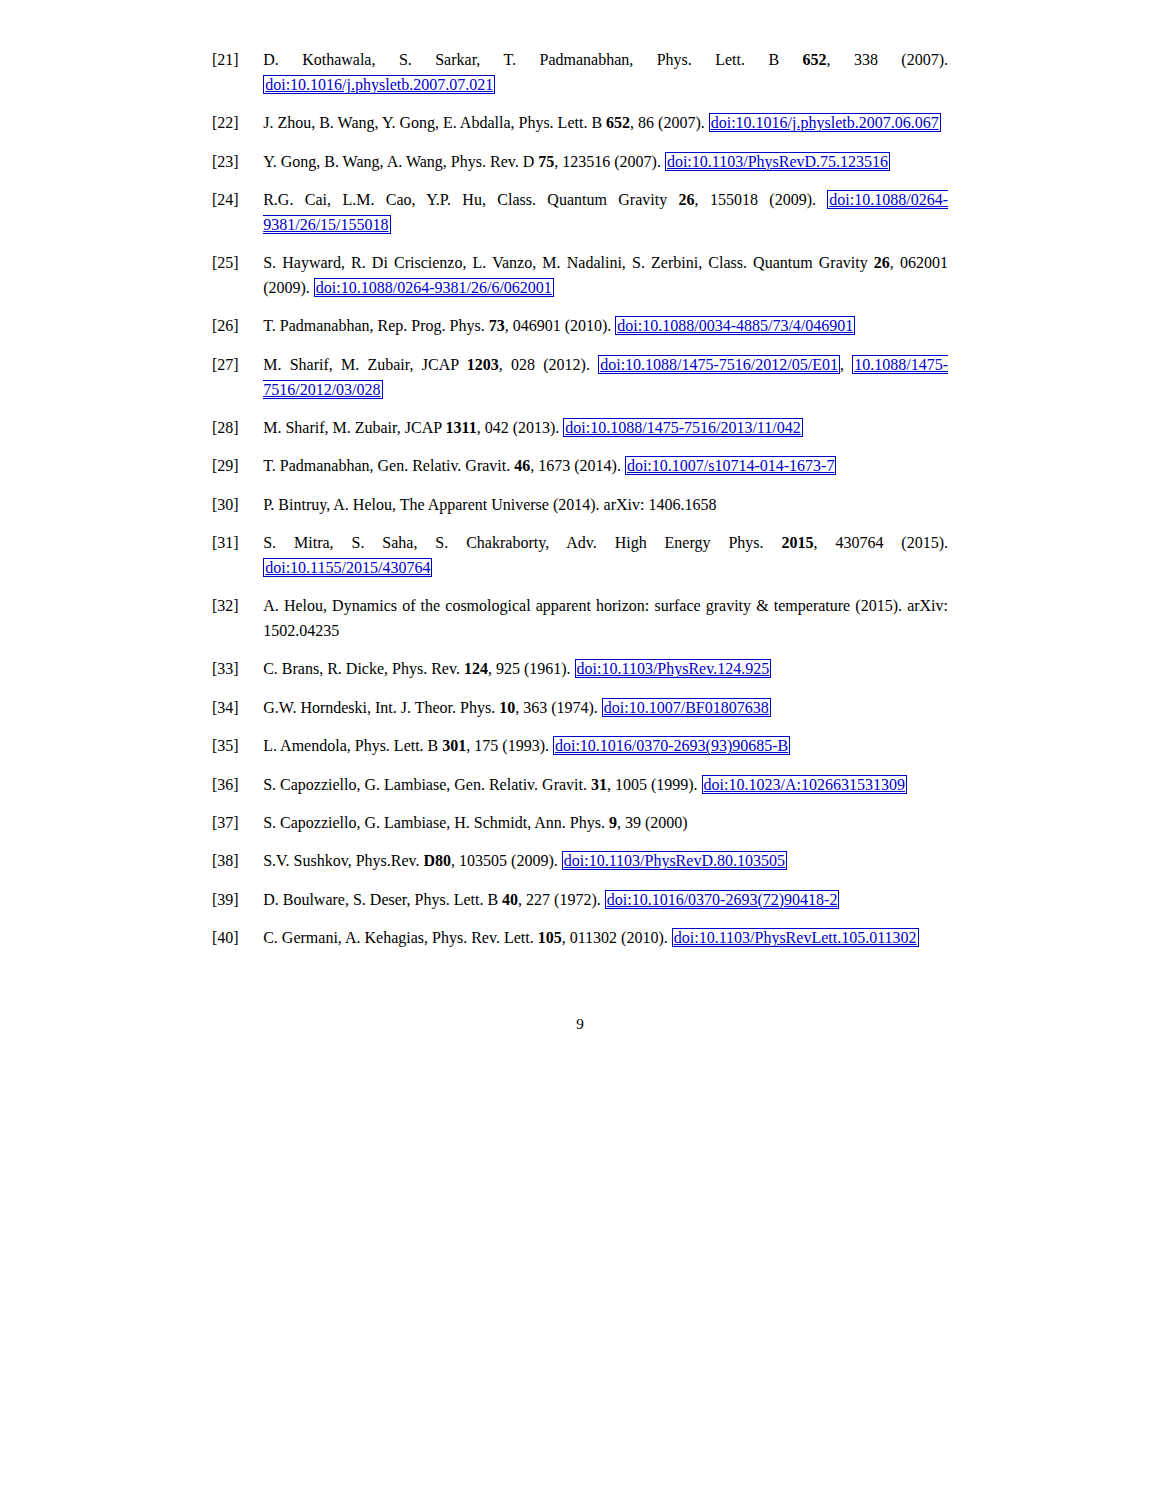D. Kothawala, S. Sarkar, T. Padmanabhan, Phys. Lett. B 652, 338 (2007). doi:10.1016/j.physletb.2007.07.021
J. Zhou, B. Wang, Y. Gong, E. Abdalla, Phys. Lett. B 652, 86 (2007). doi:10.1016/j.physletb.2007.06.067
Y. Gong, B. Wang, A. Wang, Phys. Rev. D 75, 123516 (2007). doi:10.1103/PhysRevD.75.123516
R.G. Cai, L.M. Cao, Y.P. Hu, Class. Quantum Gravity 26, 155018 (2009). doi:10.1088/0264-9381/26/15/155018
S. Hayward, R. Di Criscienzo, L. Vanzo, M. Nadalini, S. Zerbini, Class. Quantum Gravity 26, 062001 (2009). doi:10.1088/0264-9381/26/6/062001
T. Padmanabhan, Rep. Prog. Phys. 73, 046901 (2010). doi:10.1088/0034-4885/73/4/046901
M. Sharif, M. Zubair, JCAP 1203, 028 (2012). doi:10.1088/1475-7516/2012/05/E01, 10.1088/1475-7516/2012/03/028
M. Sharif, M. Zubair, JCAP 1311, 042 (2013). doi:10.1088/1475-7516/2013/11/042
T. Padmanabhan, Gen. Relativ. Gravit. 46, 1673 (2014). doi:10.1007/s10714-014-1673-7
P. Bintruy, A. Helou, The Apparent Universe (2014). arXiv: 1406.1658
S. Mitra, S. Saha, S. Chakraborty, Adv. High Energy Phys. 2015, 430764 (2015). doi:10.1155/2015/430764
A. Helou, Dynamics of the cosmological apparent horizon: surface gravity & temperature (2015). arXiv: 1502.04235
C. Brans, R. Dicke, Phys. Rev. 124, 925 (1961). doi:10.1103/PhysRev.124.925
G.W. Horndeski, Int. J. Theor. Phys. 10, 363 (1974). doi:10.1007/BF01807638
L. Amendola, Phys. Lett. B 301, 175 (1993). doi:10.1016/0370-2693(93)90685-B
S. Capozziello, G. Lambiase, Gen. Relativ. Gravit. 31, 1005 (1999). doi:10.1023/A:1026631531309
S. Capozziello, G. Lambiase, H. Schmidt, Ann. Phys. 9, 39 (2000)
S.V. Sushkov, Phys.Rev. D80, 103505 (2009). doi:10.1103/PhysRevD.80.103505
D. Boulware, S. Deser, Phys. Lett. B 40, 227 (1972). doi:10.1016/0370-2693(72)90418-2
C. Germani, A. Kehagias, Phys. Rev. Lett. 105, 011302 (2010). doi:10.1103/PhysRevLett.105.011302
9